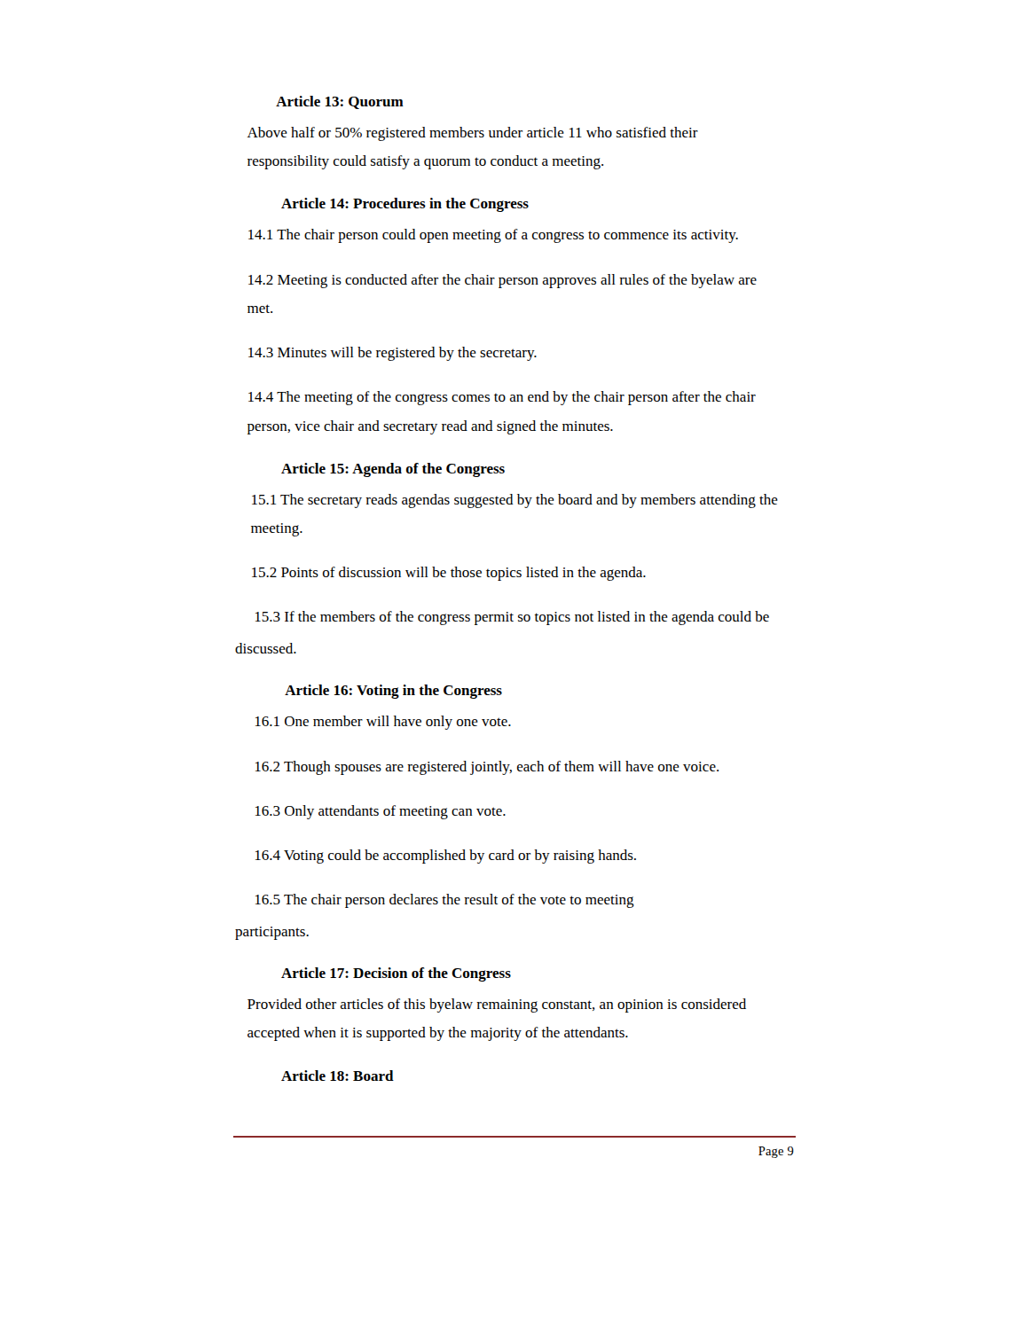Article 13: Quorum
Above half or 50% registered members under article 11 who satisfied their responsibility could satisfy a quorum to conduct a meeting.
Article 14: Procedures in the Congress
14.1 The chair person could open meeting of a congress to commence its activity.
14.2 Meeting is conducted after the chair person approves all rules of the byelaw are met.
14.3 Minutes will be registered by the secretary.
14.4 The meeting of the congress comes to an end by the chair person after the chair person, vice chair and secretary read and signed the minutes.
Article 15: Agenda of the Congress
15.1 The secretary reads agendas suggested by the board and by members attending the meeting.
15.2 Points of discussion will be those topics listed in the agenda.
15.3 If the members of the congress permit so topics not listed in the agenda could be
discussed.
Article 16: Voting in the Congress
16.1 One member will have only one vote.
16.2 Though spouses are registered jointly, each of them will have one voice.
16.3 Only attendants of meeting can vote.
16.4 Voting could be accomplished by card or by raising hands.
16.5 The chair person declares the result of the vote to meeting
participants.
Article 17: Decision of the Congress
Provided other articles of this byelaw remaining constant, an opinion is considered accepted when it is supported by the majority of the attendants.
Article 18: Board
Page 9